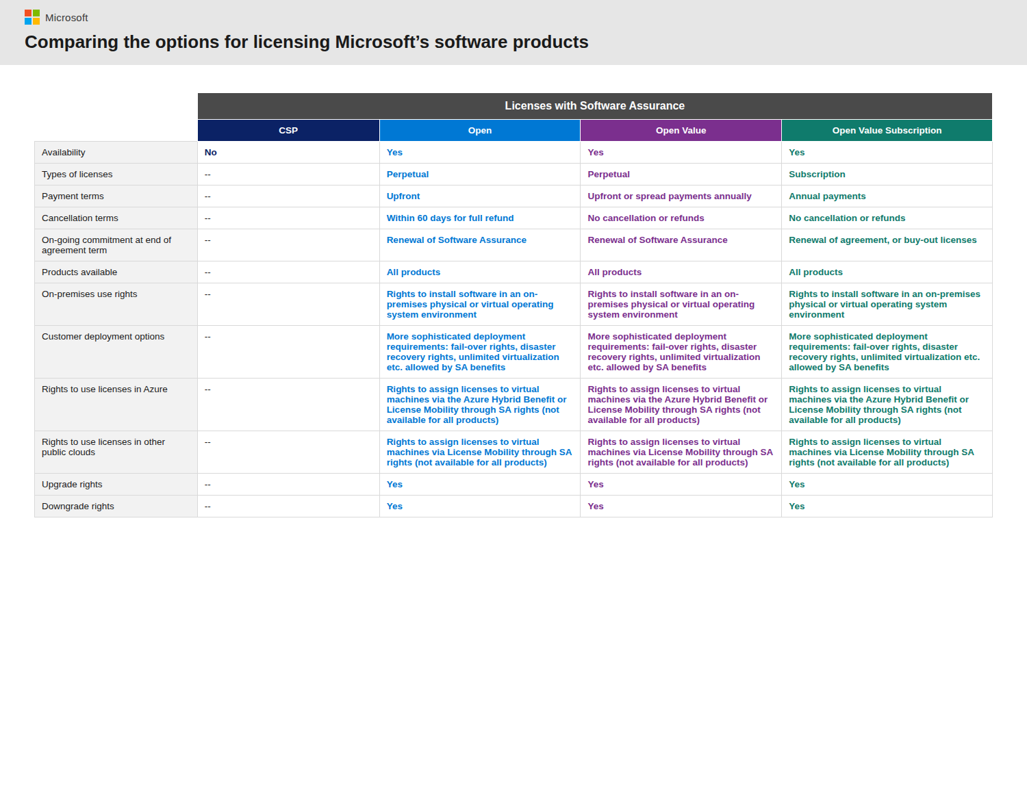Microsoft
Comparing the options for licensing Microsoft’s software products
| | Licenses with Software Assurance |
| --- | --- |
| | CSP | Open | Open Value | Open Value Subscription |
| Availability | No | Yes | Yes | Yes |
| Types of licenses | -- | Perpetual | Perpetual | Subscription |
| Payment terms | -- | Upfront | Upfront or spread payments annually | Annual payments |
| Cancellation terms | -- | Within 60 days for full refund | No cancellation or refunds | No cancellation or refunds |
| On-going commitment at end of agreement term | -- | Renewal of Software Assurance | Renewal of Software Assurance | Renewal of agreement, or buy-out licenses |
| Products available | -- | All products | All products | All products |
| On-premises use rights | -- | Rights to install software in an on-premises physical or virtual operating system environment | Rights to install software in an on-premises physical or virtual operating system environment | Rights to install software in an on-premises physical or virtual operating system environment |
| Customer deployment options | -- | More sophisticated deployment requirements: fail-over rights, disaster recovery rights, unlimited virtualization etc. allowed by SA benefits | More sophisticated deployment requirements: fail-over rights, disaster recovery rights, unlimited virtualization etc. allowed by SA benefits | More sophisticated deployment requirements: fail-over rights, disaster recovery rights, unlimited virtualization etc. allowed by SA benefits |
| Rights to use licenses in Azure | -- | Rights to assign licenses to virtual machines via the Azure Hybrid Benefit or License Mobility through SA rights (not available for all products) | Rights to assign licenses to virtual machines via the Azure Hybrid Benefit or License Mobility through SA rights (not available for all products) | Rights to assign licenses to virtual machines via the Azure Hybrid Benefit or License Mobility through SA rights (not available for all products) |
| Rights to use licenses in other public clouds | -- | Rights to assign licenses to virtual machines via License Mobility through SA rights (not available for all products) | Rights to assign licenses to virtual machines via License Mobility through SA rights (not available for all products) | Rights to assign licenses to virtual machines via License Mobility through SA rights (not available for all products) |
| Upgrade rights | -- | Yes | Yes | Yes |
| Downgrade rights | -- | Yes | Yes | Yes |